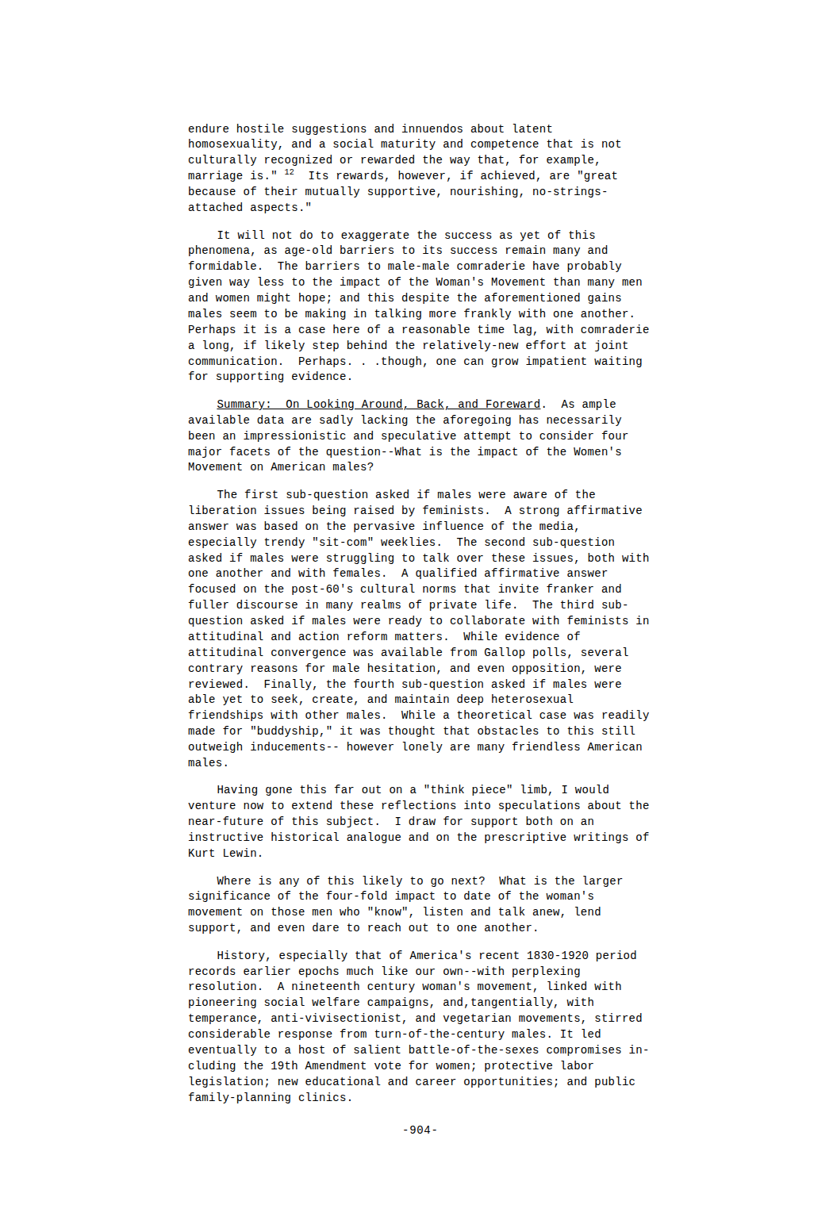endure hostile suggestions and innuendos about latent homosexuality, and a social maturity and competence that is not culturally recognized or rewarded the way that, for example, marriage is." 12 Its rewards, however, if achieved, are "great because of their mutually supportive, nourishing, no-strings-attached aspects."
It will not do to exaggerate the success as yet of this phenomena, as age-old barriers to its success remain many and formidable. The barriers to male-male comraderie have probably given way less to the impact of the Woman's Movement than many men and women might hope; and this despite the aforementioned gains males seem to be making in talking more frankly with one another. Perhaps it is a case here of a reasonable time lag, with comraderie a long, if likely step behind the relatively-new effort at joint communication. Perhaps. . .though, one can grow impatient waiting for supporting evidence.
Summary: On Looking Around, Back, and Foreward. As ample available data are sadly lacking the aforegoing has necessarily been an impressionistic and speculative attempt to consider four major facets of the question--What is the impact of the Women's Movement on American males?
The first sub-question asked if males were aware of the liberation issues being raised by feminists. A strong affirmative answer was based on the pervasive influence of the media, especially trendy "sit-com" weeklies. The second sub-question asked if males were struggling to talk over these issues, both with one another and with females. A qualified affirmative answer focused on the post-60's cultural norms that invite franker and fuller discourse in many realms of private life. The third sub-question asked if males were ready to collaborate with feminists in attitudinal and action reform matters. While evidence of attitudinal convergence was available from Gallop polls, several contrary reasons for male hesitation, and even opposition, were reviewed. Finally, the fourth sub-question asked if males were able yet to seek, create, and maintain deep heterosexual friendships with other males. While a theoretical case was readily made for "buddyship," it was thought that obstacles to this still outweigh inducements-- however lonely are many friendless American males.
Having gone this far out on a "think piece" limb, I would venture now to extend these reflections into speculations about the near-future of this subject. I draw for support both on an instructive historical analogue and on the prescriptive writings of Kurt Lewin.
Where is any of this likely to go next? What is the larger significance of the four-fold impact to date of the woman's movement on those men who "know", listen and talk anew, lend support, and even dare to reach out to one another.
History, especially that of America's recent 1830-1920 period records earlier epochs much like our own--with perplexing resolution. A nineteenth century woman's movement, linked with pioneering social welfare campaigns, and,tangentially, with temperance, anti-vivisectionist, and vegetarian movements, stirred considerable response from turn-of-the-century males. It led eventually to a host of salient battle-of-the-sexes compromises in- cluding the 19th Amendment vote for women; protective labor legislation; new educational and career opportunities; and public family-planning clinics.
-904-